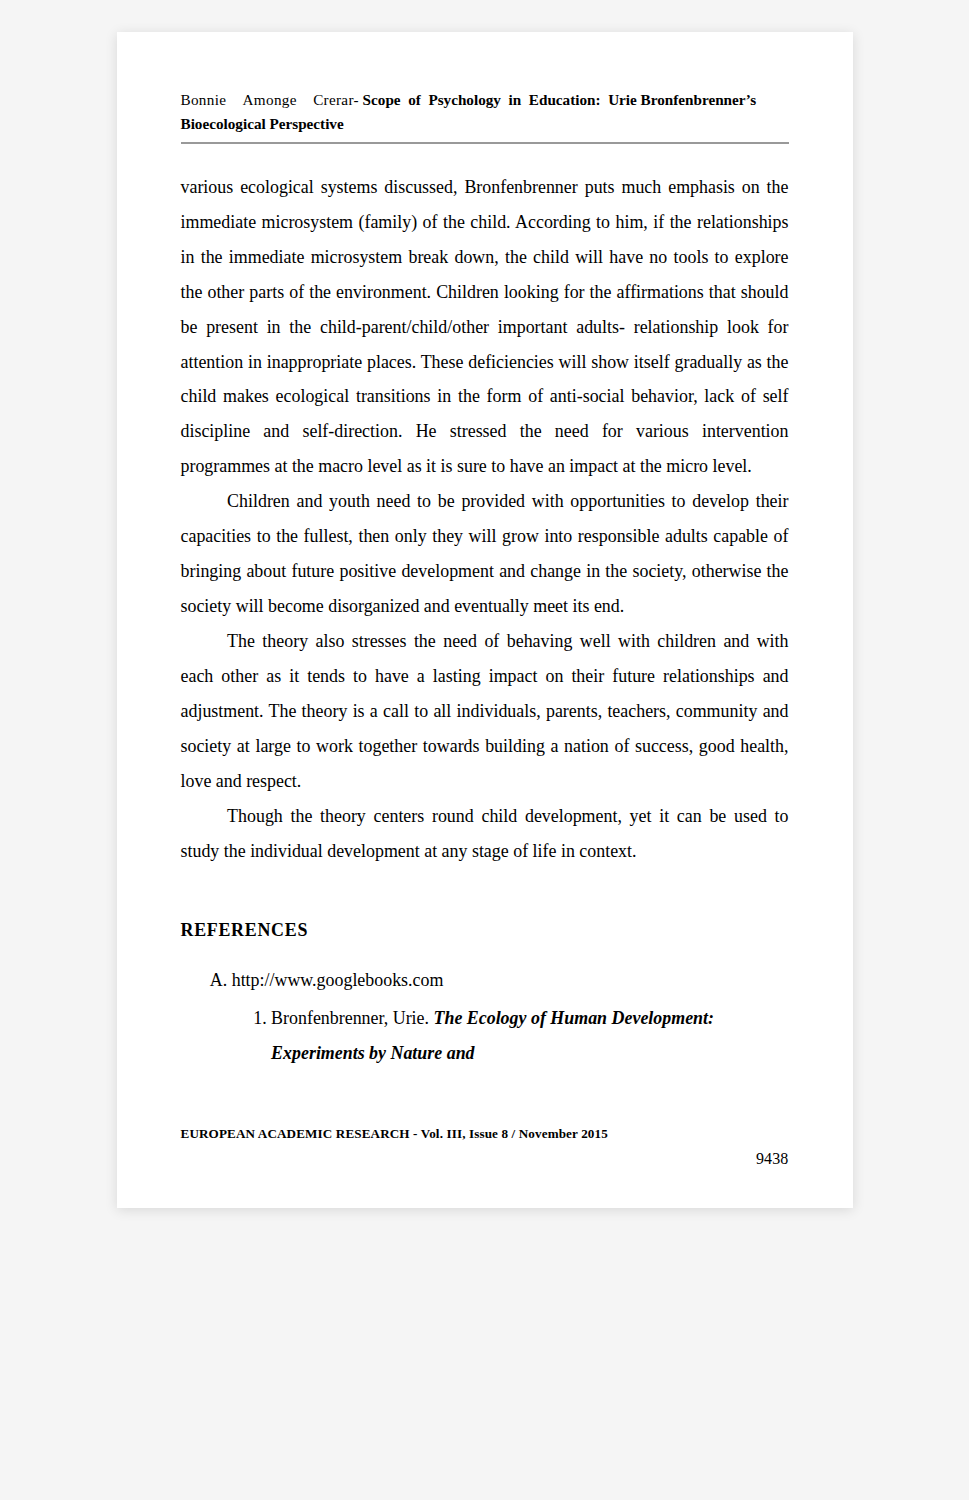Bonnie Amonge Crerar- Scope of Psychology in Education: Urie Bronfenbrenner’s Bioecological Perspective
various ecological systems discussed, Bronfenbrenner puts much emphasis on the immediate microsystem (family) of the child. According to him, if the relationships in the immediate microsystem break down, the child will have no tools to explore the other parts of the environment. Children looking for the affirmations that should be present in the child-parent/child/other important adults- relationship look for attention in inappropriate places. These deficiencies will show itself gradually as the child makes ecological transitions in the form of anti-social behavior, lack of self discipline and self-direction. He stressed the need for various intervention programmes at the macro level as it is sure to have an impact at the micro level.
Children and youth need to be provided with opportunities to develop their capacities to the fullest, then only they will grow into responsible adults capable of bringing about future positive development and change in the society, otherwise the society will become disorganized and eventually meet its end.
The theory also stresses the need of behaving well with children and with each other as it tends to have a lasting impact on their future relationships and adjustment. The theory is a call to all individuals, parents, teachers, community and society at large to work together towards building a nation of success, good health, love and respect.
Though the theory centers round child development, yet it can be used to study the individual development at any stage of life in context.
REFERENCES
http://www.googlebooks.com
Bronfenbrenner, Urie. The Ecology of Human Development: Experiments by Nature and
EUROPEAN ACADEMIC RESEARCH - Vol. III, Issue 8 / November 2015 9438